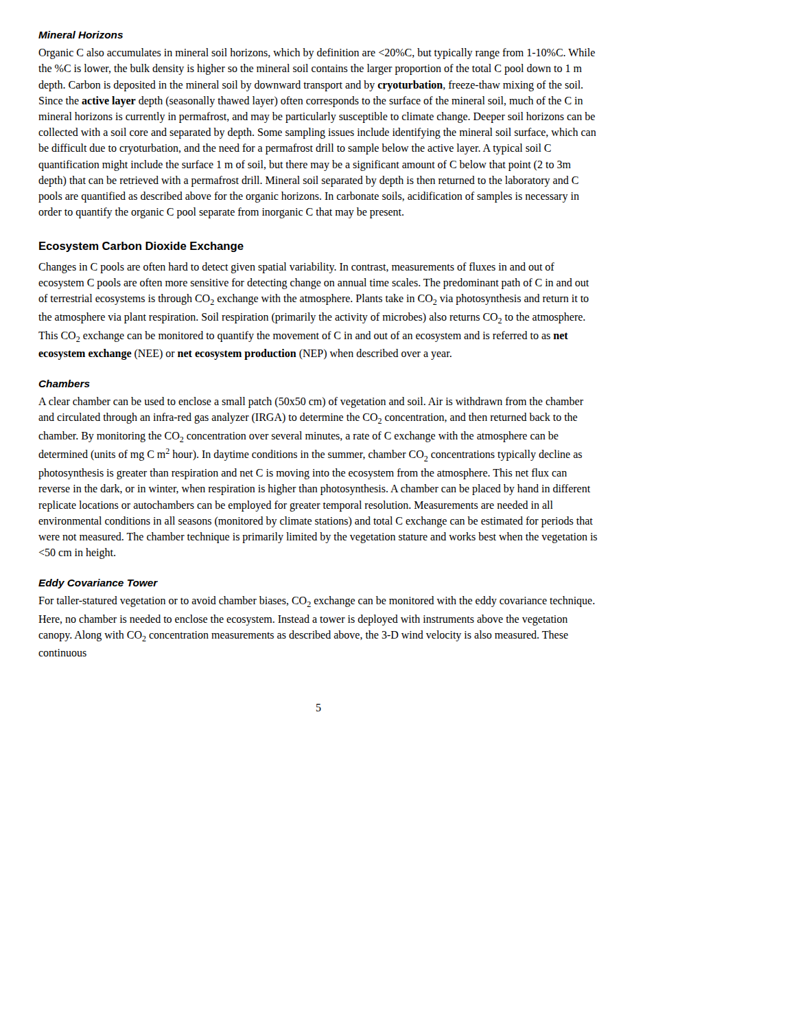Mineral Horizons
Organic C also accumulates in mineral soil horizons, which by definition are <20%C, but typically range from 1-10%C. While the %C is lower, the bulk density is higher so the mineral soil contains the larger proportion of the total C pool down to 1 m depth. Carbon is deposited in the mineral soil by downward transport and by cryoturbation, freeze-thaw mixing of the soil. Since the active layer depth (seasonally thawed layer) often corresponds to the surface of the mineral soil, much of the C in mineral horizons is currently in permafrost, and may be particularly susceptible to climate change. Deeper soil horizons can be collected with a soil core and separated by depth. Some sampling issues include identifying the mineral soil surface, which can be difficult due to cryoturbation, and the need for a permafrost drill to sample below the active layer. A typical soil C quantification might include the surface 1 m of soil, but there may be a significant amount of C below that point (2 to 3m depth) that can be retrieved with a permafrost drill. Mineral soil separated by depth is then returned to the laboratory and C pools are quantified as described above for the organic horizons. In carbonate soils, acidification of samples is necessary in order to quantify the organic C pool separate from inorganic C that may be present.
Ecosystem Carbon Dioxide Exchange
Changes in C pools are often hard to detect given spatial variability. In contrast, measurements of fluxes in and out of ecosystem C pools are often more sensitive for detecting change on annual time scales. The predominant path of C in and out of terrestrial ecosystems is through CO2 exchange with the atmosphere. Plants take in CO2 via photosynthesis and return it to the atmosphere via plant respiration. Soil respiration (primarily the activity of microbes) also returns CO2 to the atmosphere. This CO2 exchange can be monitored to quantify the movement of C in and out of an ecosystem and is referred to as net ecosystem exchange (NEE) or net ecosystem production (NEP) when described over a year.
Chambers
A clear chamber can be used to enclose a small patch (50x50 cm) of vegetation and soil. Air is withdrawn from the chamber and circulated through an infra-red gas analyzer (IRGA) to determine the CO2 concentration, and then returned back to the chamber. By monitoring the CO2 concentration over several minutes, a rate of C exchange with the atmosphere can be determined (units of mg C m2 hour). In daytime conditions in the summer, chamber CO2 concentrations typically decline as photosynthesis is greater than respiration and net C is moving into the ecosystem from the atmosphere. This net flux can reverse in the dark, or in winter, when respiration is higher than photosynthesis. A chamber can be placed by hand in different replicate locations or autochambers can be employed for greater temporal resolution. Measurements are needed in all environmental conditions in all seasons (monitored by climate stations) and total C exchange can be estimated for periods that were not measured. The chamber technique is primarily limited by the vegetation stature and works best when the vegetation is <50 cm in height.
Eddy Covariance Tower
For taller-statured vegetation or to avoid chamber biases, CO2 exchange can be monitored with the eddy covariance technique. Here, no chamber is needed to enclose the ecosystem. Instead a tower is deployed with instruments above the vegetation canopy. Along with CO2 concentration measurements as described above, the 3-D wind velocity is also measured. These continuous
5